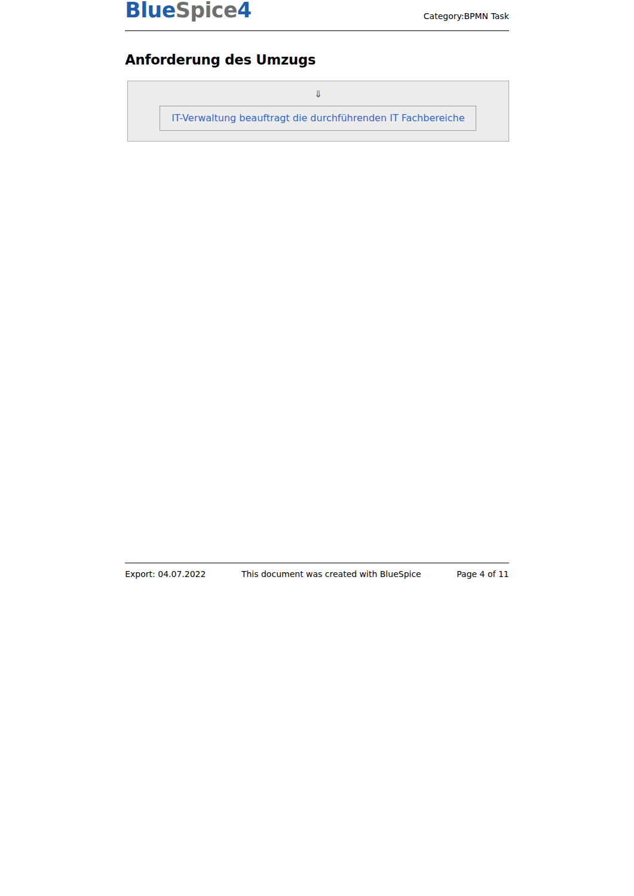Blue Spice 4
Category:BPMN Task
Anforderung des Umzugs
⇓
IT-Verwaltung beauftragt die durchführenden IT Fachbereiche
Export: 04.07.2022
This document was created with BlueSpice
Page 4 of 11